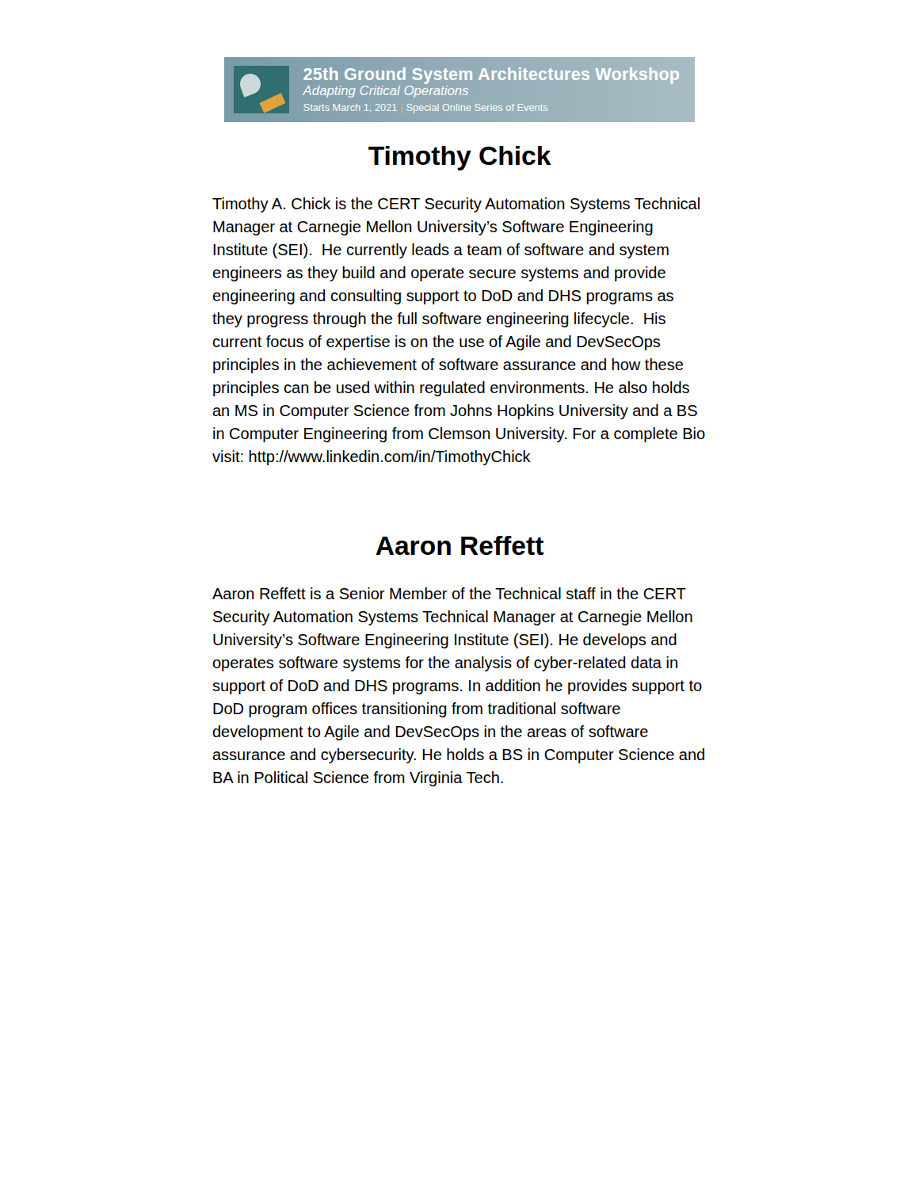25th Ground System Architectures Workshop
Adapting Critical Operations
Starts March 1, 2021|Special Online Series of Events
Timothy Chick
Timothy A. Chick is the CERT Security Automation Systems Technical Manager at Carnegie Mellon University’s Software Engineering Institute (SEI). He currently leads a team of software and system engineers as they build and operate secure systems and provide engineering and consulting support to DoD and DHS programs as they progress through the full software engineering lifecycle. His current focus of expertise is on the use of Agile and DevSecOps principles in the achievement of software assurance and how these principles can be used within regulated environments. He also holds an MS in Computer Science from Johns Hopkins University and a BS in Computer Engineering from Clemson University. For a complete Bio visit: http://www.linkedin.com/in/TimothyChick
Aaron Reffett
Aaron Reffett is a Senior Member of the Technical staff in the CERT Security Automation Systems Technical Manager at Carnegie Mellon University’s Software Engineering Institute (SEI). He develops and operates software systems for the analysis of cyber-related data in support of DoD and DHS programs. In addition he provides support to DoD program offices transitioning from traditional software development to Agile and DevSecOps in the areas of software assurance and cybersecurity. He holds a BS in Computer Science and BA in Political Science from Virginia Tech.